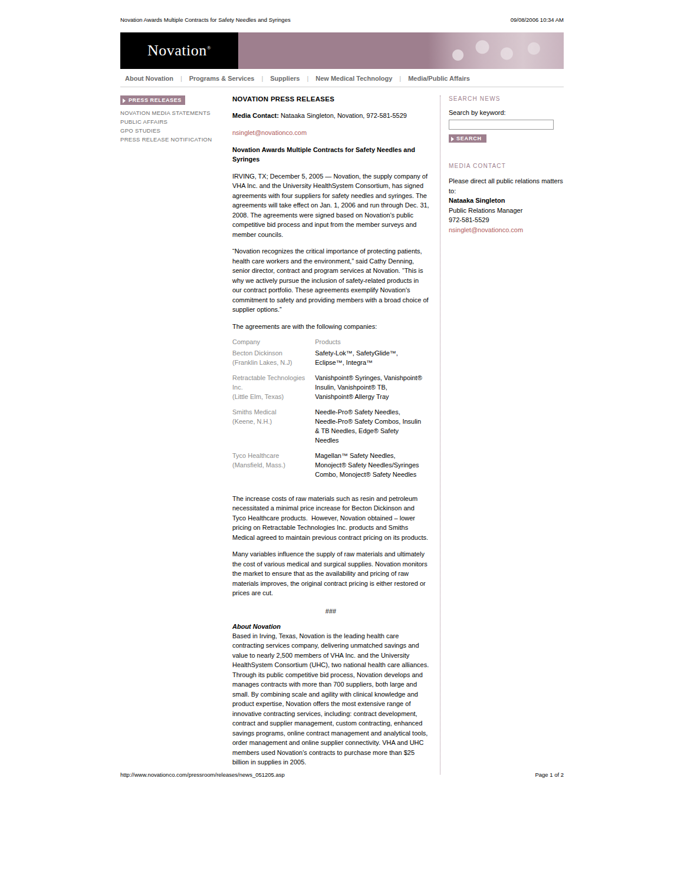Novation Awards Multiple Contracts for Safety Needles and Syringes
09/08/2006 10:34 AM
Novation®
About Novation|Programs & Services|Suppliers|New Medical Technology|Media/Public Affairs
PRESS RELEASES
NOVATION MEDIA STATEMENTS
PUBLIC AFFAIRS
GPO STUDIES
PRESS RELEASE NOTIFICATION
NOVATION PRESS RELEASES
Media Contact: Nataaka Singleton, Novation, 972-581-5529
nsinglet@novationco.com
Novation Awards Multiple Contracts for Safety Needles and Syringes
IRVING, TX; December 5, 2005 — Novation, the supply company of VHA Inc. and the University HealthSystem Consortium, has signed agreements with four suppliers for safety needles and syringes. The agreements will take effect on Jan. 1, 2006 and run through Dec. 31, 2008. The agreements were signed based on Novation's public competitive bid process and input from the member surveys and member councils.
“Novation recognizes the critical importance of protecting patients, health care workers and the environment,” said Cathy Denning, senior director, contract and program services at Novation. “This is why we actively pursue the inclusion of safety-related products in our contract portfolio. These agreements exemplify Novation's commitment to safety and providing members with a broad choice of supplier options.”
The agreements are with the following companies:
| Company | Products |
| --- | --- |
| Becton Dickinson (Franklin Lakes, N.J) | Safety-Lok™, SafetyGlide™, Eclipse™, Integra™ |
| Retractable Technologies Inc. (Little Elm, Texas) | Vanishpoint® Syringes, Vanishpoint® Insulin, Vanishpoint® TB, Vanishpoint® Allergy Tray |
| Smiths Medical (Keene, N.H.) | Needle-Pro® Safety Needles, Needle-Pro® Safety Combos, Insulin & TB Needles, Edge® Safety Needles |
| Tyco Healthcare (Mansfield, Mass.) | Magellan™ Safety Needles, Monoject® Safety Needles/Syringes Combo, Monoject® Safety Needles |
The increase costs of raw materials such as resin and petroleum necessitated a minimal price increase for Becton Dickinson and Tyco Healthcare products. However, Novation obtained – lower pricing on Retractable Technologies Inc. products and Smiths Medical agreed to maintain previous contract pricing on its products.
Many variables influence the supply of raw materials and ultimately the cost of various medical and surgical supplies. Novation monitors the market to ensure that as the availability and pricing of raw materials improves, the original contract pricing is either restored or prices are cut.
###
About Novation
Based in Irving, Texas, Novation is the leading health care contracting services company, delivering unmatched savings and value to nearly 2,500 members of VHA Inc. and the University HealthSystem Consortium (UHC), two national health care alliances. Through its public competitive bid process, Novation develops and manages contracts with more than 700 suppliers, both large and small. By combining scale and agility with clinical knowledge and product expertise, Novation offers the most extensive range of innovative contracting services, including: contract development, contract and supplier management, custom contracting, enhanced savings programs, online contract management and analytical tools, order management and online supplier connectivity. VHA and UHC members used Novation's contracts to purchase more than $25 billion in supplies in 2005.
SEARCH NEWS
Search by keyword:
SEARCH
MEDIA CONTACT
Please direct all public relations matters to:
Nataaka Singleton
Public Relations Manager
972-581-5529
nsinglet@novationco.com
http://www.novationco.com/pressroom/releases/news_051205.asp
Page 1 of 2